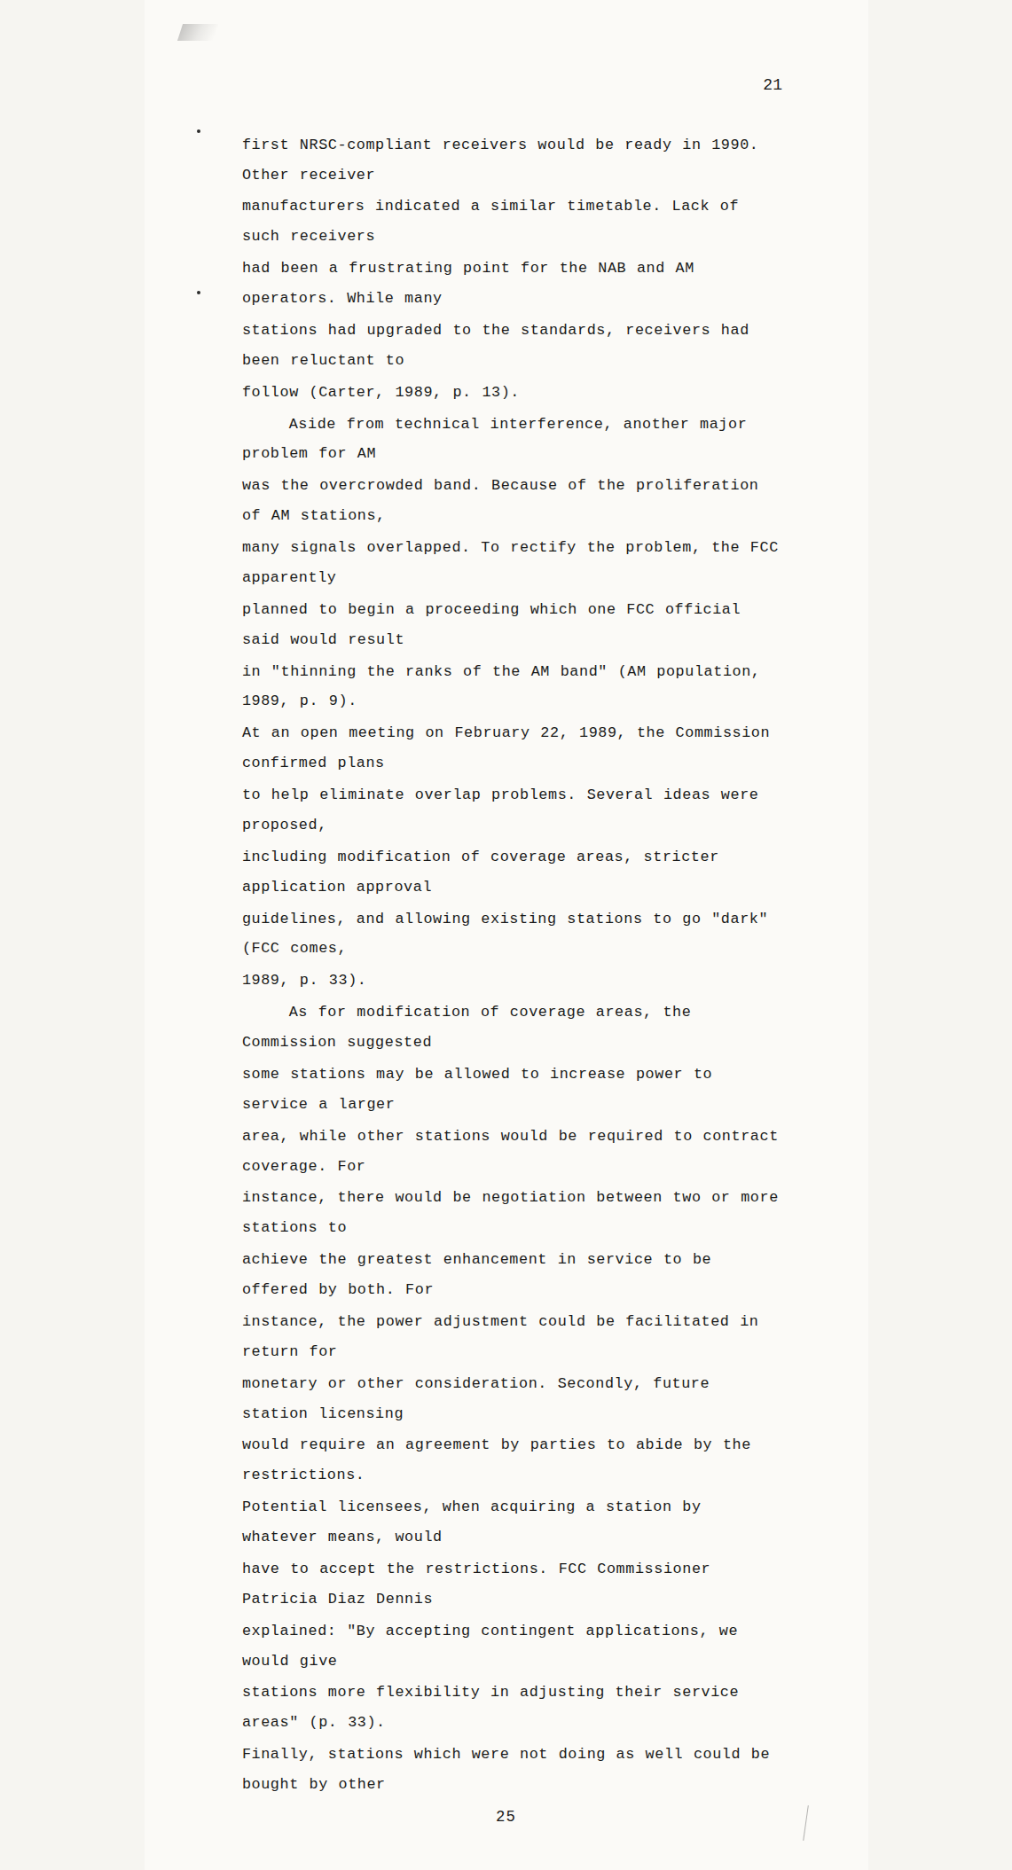21
first NRSC-compliant receivers would be ready in 1990. Other receiver
manufacturers indicated a similar timetable. Lack of such receivers
had been a frustrating point for the NAB and AM operators. While many
stations had upgraded to the standards, receivers had been reluctant to
follow (Carter, 1989, p. 13).
Aside from technical interference, another major problem for AM
was the overcrowded band. Because of the proliferation of AM stations,
many signals overlapped. To rectify the problem, the FCC apparently
planned to begin a proceeding which one FCC official said would result
in "thinning the ranks of the AM band" (AM population, 1989, p. 9).
At an open meeting on February 22, 1989, the Commission confirmed plans
to help eliminate overlap problems. Several ideas were proposed,
including modification of coverage areas, stricter application approval
guidelines, and allowing existing stations to go "dark" (FCC comes,
1989, p. 33).
As for modification of coverage areas, the Commission suggested
some stations may be allowed to increase power to service a larger
area, while other stations would be required to contract coverage. For
instance, there would be negotiation between two or more stations to
achieve the greatest enhancement in service to be offered by both. For
instance, the power adjustment could be facilitated in return for
monetary or other consideration. Secondly, future station licensing
would require an agreement by parties to abide by the restrictions.
Potential licensees, when acquiring a station by whatever means, would
have to accept the restrictions. FCC Commissioner Patricia Diaz Dennis
explained: "By accepting contingent applications, we would give
stations more flexibility in adjusting their service areas" (p. 33).
Finally, stations which were not doing as well could be bought by other
25